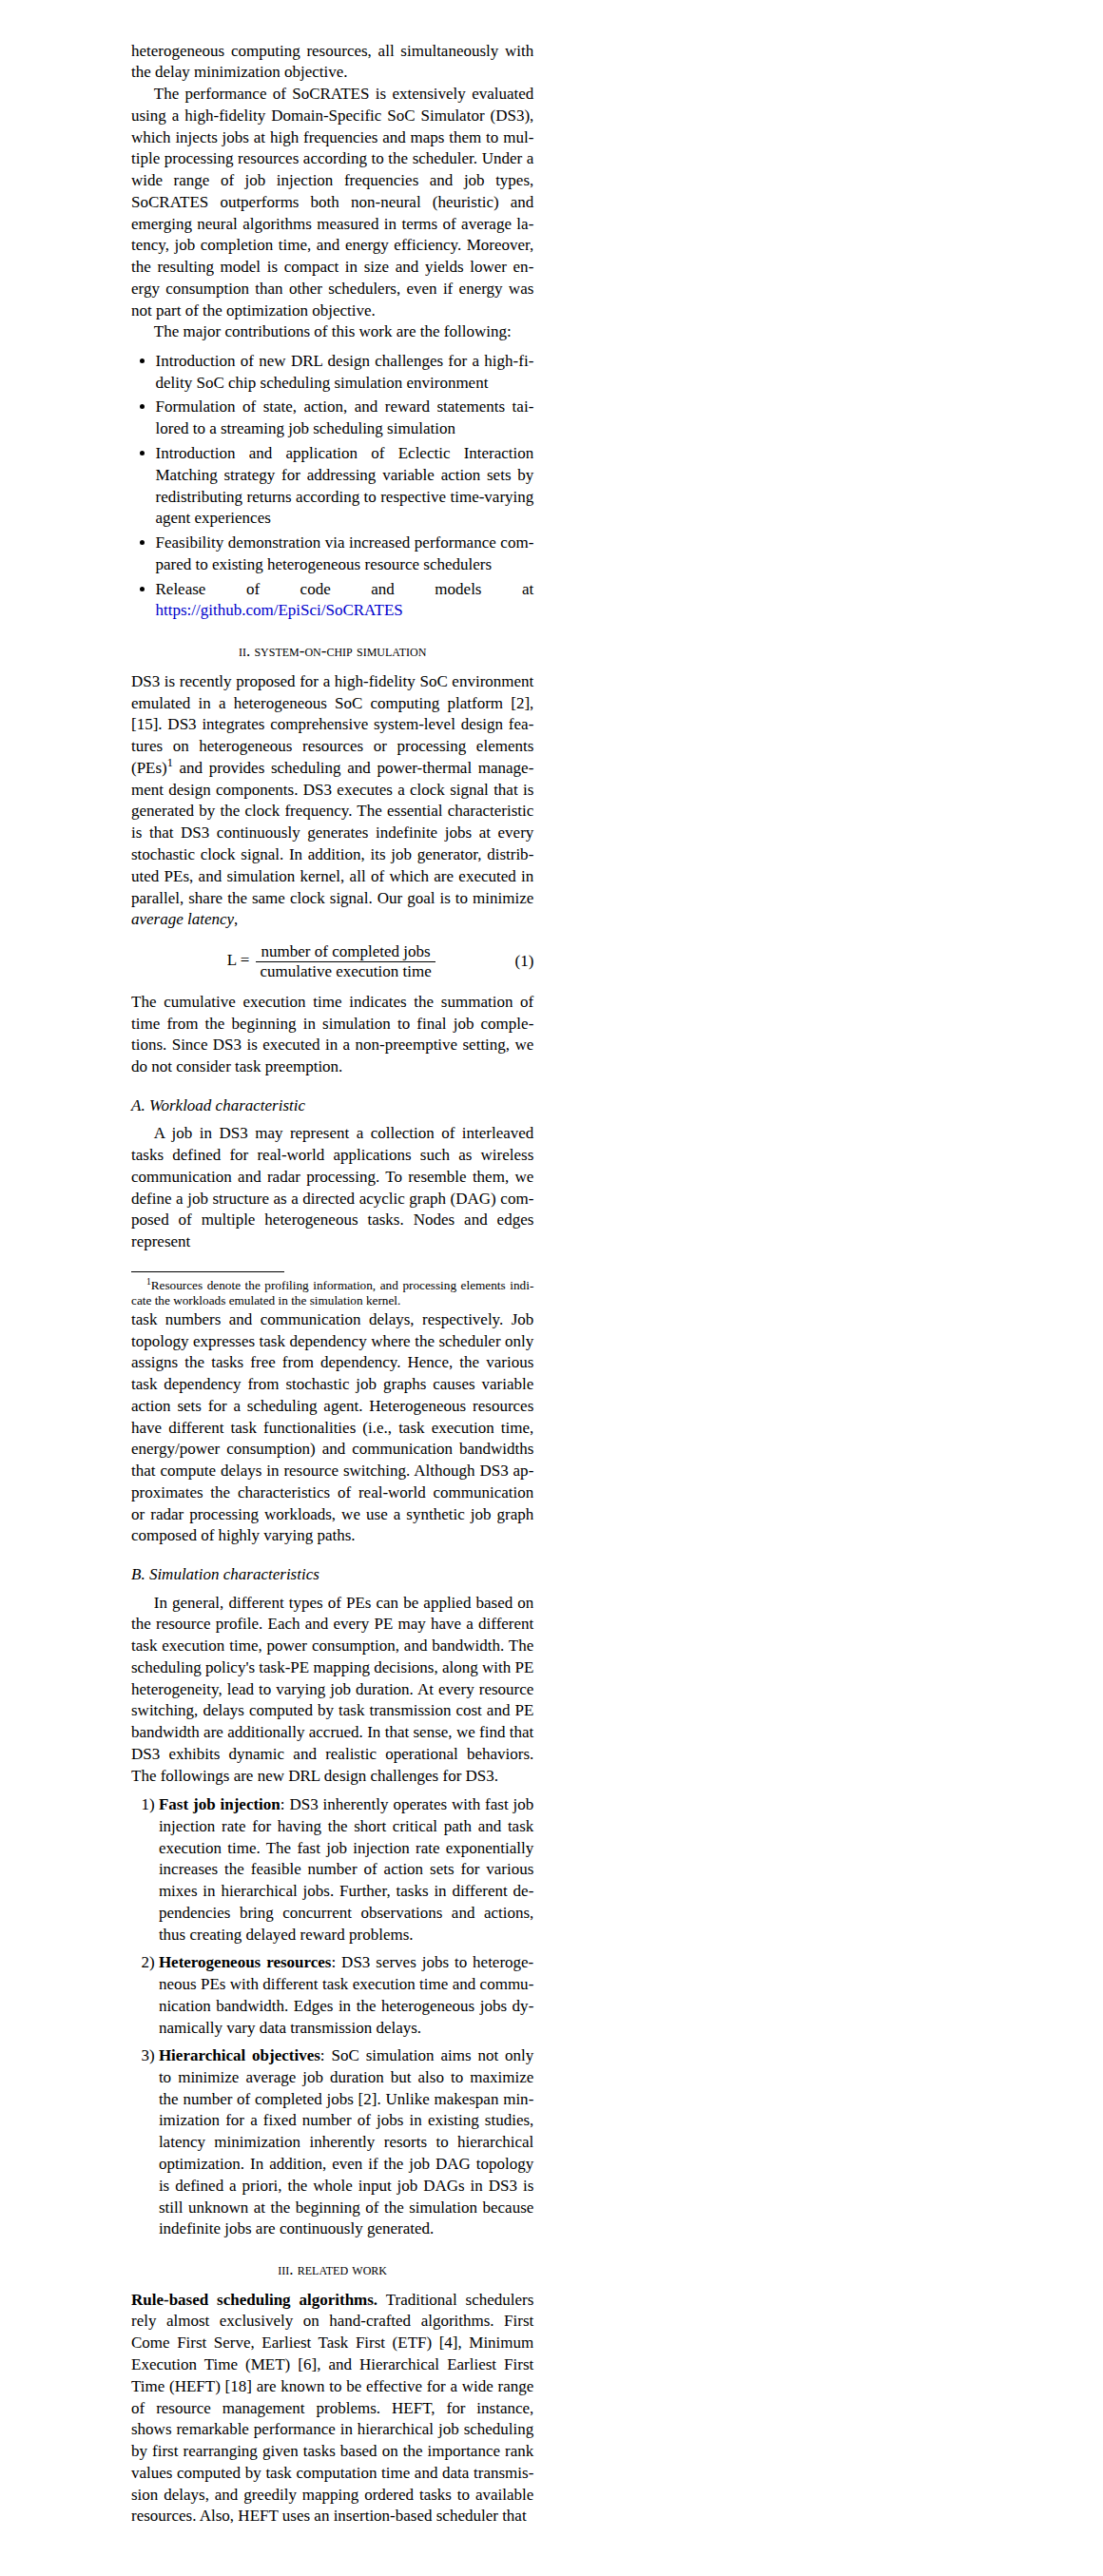heterogeneous computing resources, all simultaneously with the delay minimization objective.
The performance of SoCRATES is extensively evaluated using a high-fidelity Domain-Specific SoC Simulator (DS3), which injects jobs at high frequencies and maps them to multiple processing resources according to the scheduler. Under a wide range of job injection frequencies and job types, SoCRATES outperforms both non-neural (heuristic) and emerging neural algorithms measured in terms of average latency, job completion time, and energy efficiency. Moreover, the resulting model is compact in size and yields lower energy consumption than other schedulers, even if energy was not part of the optimization objective.
The major contributions of this work are the following:
Introduction of new DRL design challenges for a high-fidelity SoC chip scheduling simulation environment
Formulation of state, action, and reward statements tailored to a streaming job scheduling simulation
Introduction and application of Eclectic Interaction Matching strategy for addressing variable action sets by redistributing returns according to respective time-varying agent experiences
Feasibility demonstration via increased performance compared to existing heterogeneous resource schedulers
Release of code and models at https://github.com/EpiSci/SoCRATES
II. System-on-chip simulation
DS3 is recently proposed for a high-fidelity SoC environment emulated in a heterogeneous SoC computing platform [2], [15]. DS3 integrates comprehensive system-level design features on heterogeneous resources or processing elements (PEs)1 and provides scheduling and power-thermal management design components. DS3 executes a clock signal that is generated by the clock frequency. The essential characteristic is that DS3 continuously generates indefinite jobs at every stochastic clock signal. In addition, its job generator, distributed PEs, and simulation kernel, all of which are executed in parallel, share the same clock signal. Our goal is to minimize average latency,
L = number of completed jobs cumulative execution time (1)
The cumulative execution time indicates the summation of time from the beginning in simulation to final job completions. Since DS3 is executed in a non-preemptive setting, we do not consider task preemption.
A. Workload characteristic
A job in DS3 may represent a collection of interleaved tasks defined for real-world applications such as wireless communication and radar processing. To resemble them, we define a job structure as a directed acyclic graph (DAG) composed of multiple heterogeneous tasks. Nodes and edges represent
1Resources denote the profiling information, and processing elements indicate the workloads emulated in the simulation kernel.
task numbers and communication delays, respectively. Job topology expresses task dependency where the scheduler only assigns the tasks free from dependency. Hence, the various task dependency from stochastic job graphs causes variable action sets for a scheduling agent. Heterogeneous resources have different task functionalities (i.e., task execution time, energy/power consumption) and communication bandwidths that compute delays in resource switching. Although DS3 approximates the characteristics of real-world communication or radar processing workloads, we use a synthetic job graph composed of highly varying paths.
B. Simulation characteristics
In general, different types of PEs can be applied based on the resource profile. Each and every PE may have a different task execution time, power consumption, and bandwidth. The scheduling policy's task-PE mapping decisions, along with PE heterogeneity, lead to varying job duration. At every resource switching, delays computed by task transmission cost and PE bandwidth are additionally accrued. In that sense, we find that DS3 exhibits dynamic and realistic operational behaviors. The followings are new DRL design challenges for DS3.
Fast job injection
: DS3 inherently operates with fast job injection rate for having the short critical path and task execution time. The fast job injection rate exponentially increases the feasible number of action sets for various mixes in hierarchical jobs. Further, tasks in different dependencies bring concurrent observations and actions, thus creating delayed reward problems.
Heterogeneous resources
: DS3 serves jobs to heterogeneous PEs with different task execution time and communication bandwidth. Edges in the heterogeneous jobs dynamically vary data transmission delays.
Hierarchical objectives
: SoC simulation aims not only to minimize average job duration but also to maximize the number of completed jobs [2]. Unlike makespan minimization for a fixed number of jobs in existing studies, latency minimization inherently resorts to hierarchical optimization. In addition, even if the job DAG topology is defined a priori, the whole input job DAGs in DS3 is still unknown at the beginning of the simulation because indefinite jobs are continuously generated.
III. Related work
Rule-based scheduling algorithms.
Traditional schedulers rely almost exclusively on hand-crafted algorithms. First Come First Serve, Earliest Task First (ETF) [4], Minimum Execution Time (MET) [6], and Hierarchical Earliest First Time (HEFT) [18] are known to be effective for a wide range of resource management problems. HEFT, for instance, shows remarkable performance in hierarchical job scheduling by first rearranging given tasks based on the importance rank values computed by task computation time and data transmission delays, and greedily mapping ordered tasks to available resources. Also, HEFT uses an insertion-based scheduler that